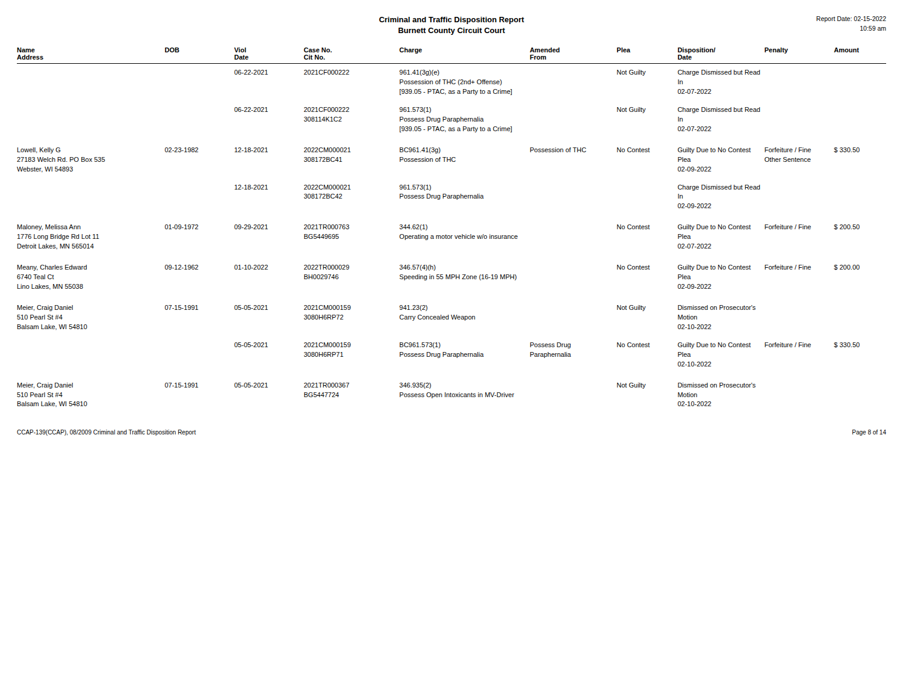Report Date: 02-15-2022
10:59 am
Criminal and Traffic Disposition Report
Burnett County Circuit Court
| Name Address | DOB | Viol Date | Case No. Cit No. | Charge | Amended From | Plea | Disposition/ Date | Penalty | Amount |
| --- | --- | --- | --- | --- | --- | --- | --- | --- | --- |
| | | 06-22-2021 | 2021CF000222 | 961.41(3g)(e) Possession of THC (2nd+ Offense) [939.05 - PTAC, as a Party to a Crime] | | Not Guilty | Charge Dismissed but Read In 02-07-2022 | | |
| | | 06-22-2021 | 2021CF000222 308114K1C2 | 961.573(1) Possess Drug Paraphernalia [939.05 - PTAC, as a Party to a Crime] | | Not Guilty | Charge Dismissed but Read In 02-07-2022 | | |
| Lowell, Kelly G 27183 Welch Rd. PO Box 535 Webster, WI 54893 | 02-23-1982 | 12-18-2021 | 2022CM000021 308172BC41 | BC961.41(3g) Possession of THC | Possession of THC | No Contest | Guilty Due to No Contest Plea 02-09-2022 | Forfeiture / Fine Other Sentence | $ 330.50 |
| | | 12-18-2021 | 2022CM000021 308172BC42 | 961.573(1) Possess Drug Paraphernalia | | | Charge Dismissed but Read In 02-09-2022 | | |
| Maloney, Melissa Ann 1776 Long Bridge Rd Lot 11 Detroit Lakes, MN 565014 | 01-09-1972 | 09-29-2021 | 2021TR000763 BG5449695 | 344.62(1) Operating a motor vehicle w/o insurance | | No Contest | Guilty Due to No Contest Plea 02-07-2022 | Forfeiture / Fine | $ 200.50 |
| Meany, Charles Edward 6740 Teal Ct Lino Lakes, MN 55038 | 09-12-1962 | 01-10-2022 | 2022TR000029 BH0029746 | 346.57(4)(h) Speeding in 55 MPH Zone (16-19 MPH) | | No Contest | Guilty Due to No Contest Plea 02-09-2022 | Forfeiture / Fine | $ 200.00 |
| Meier, Craig Daniel 510 Pearl St #4 Balsam Lake, WI 54810 | 07-15-1991 | 05-05-2021 | 2021CM000159 3080H6RP72 | 941.23(2) Carry Concealed Weapon | | Not Guilty | Dismissed on Prosecutor's Motion 02-10-2022 | | |
| | | 05-05-2021 | 2021CM000159 3080H6RP71 | BC961.573(1) Possess Drug Paraphernalia | Possess Drug Paraphernalia | No Contest | Guilty Due to No Contest Plea 02-10-2022 | Forfeiture / Fine | $ 330.50 |
| Meier, Craig Daniel 510 Pearl St #4 Balsam Lake, WI 54810 | 07-15-1991 | 05-05-2021 | 2021TR000367 BG5447724 | 346.935(2) Possess Open Intoxicants in MV-Driver | | Not Guilty | Dismissed on Prosecutor's Motion 02-10-2022 | | |
CCAP-139(CCAP), 08/2009 Criminal and Traffic Disposition Report Page 8 of 14